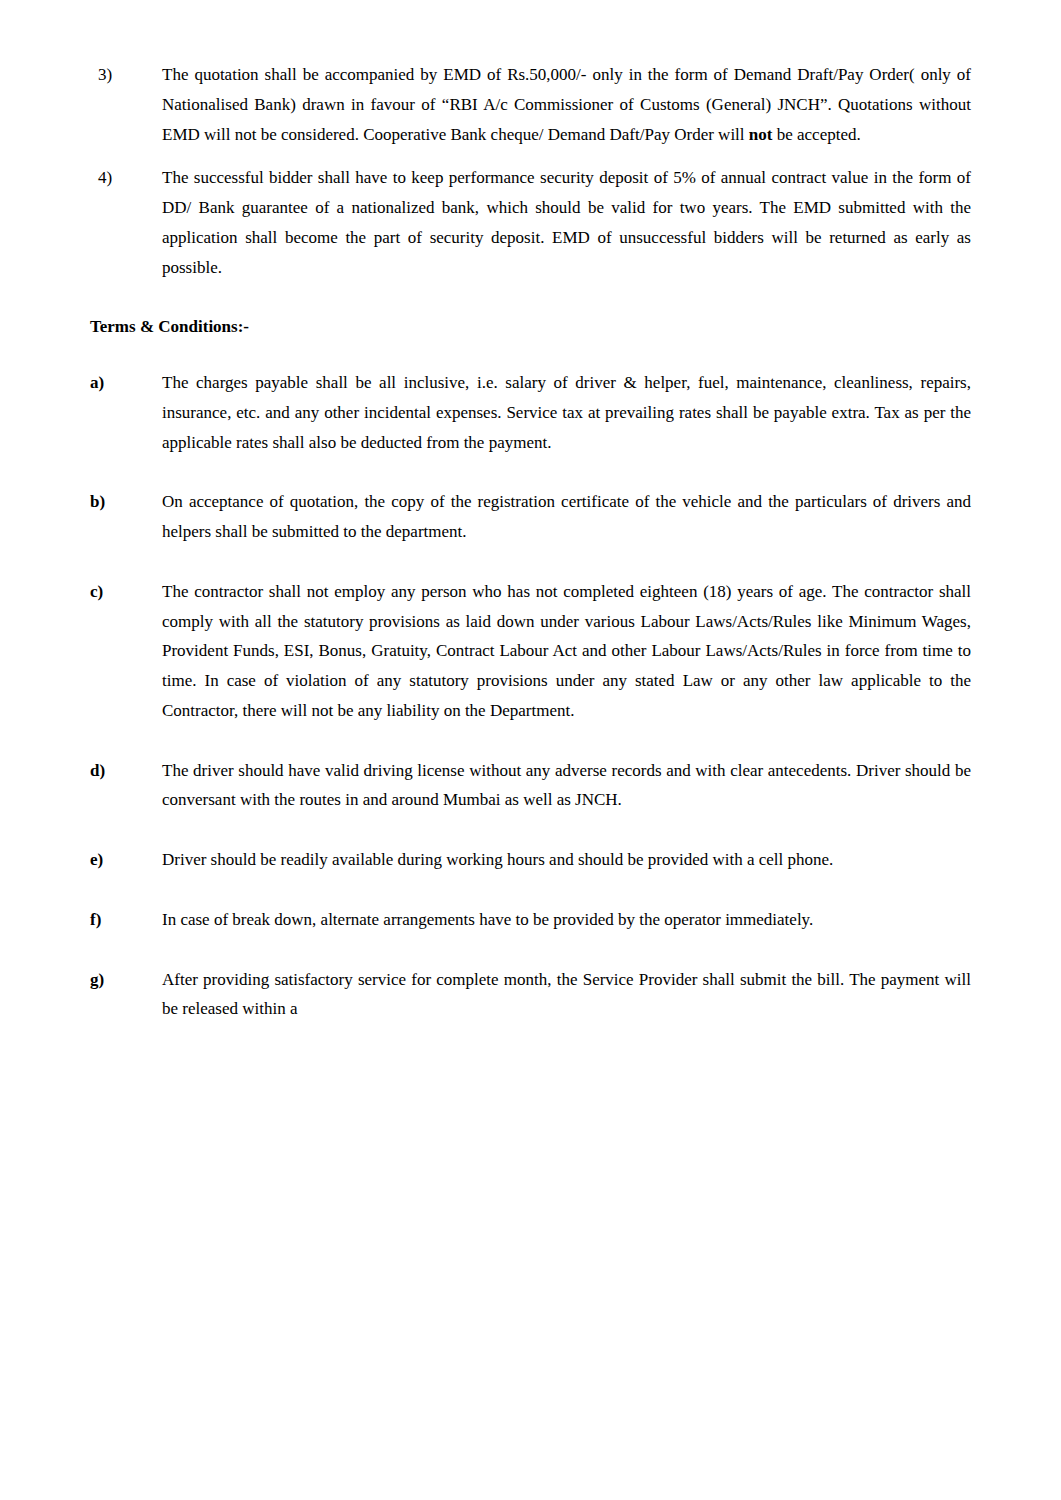3) The quotation shall be accompanied by EMD of Rs.50,000/- only in the form of Demand Draft/Pay Order( only of Nationalised Bank) drawn in favour of “RBI A/c Commissioner of Customs (General) JNCH”. Quotations without EMD will not be considered. Cooperative Bank cheque/ Demand Daft/Pay Order will not be accepted.
4) The successful bidder shall have to keep performance security deposit of 5% of annual contract value in the form of DD/ Bank guarantee of a nationalized bank, which should be valid for two years. The EMD submitted with the application shall become the part of security deposit. EMD of unsuccessful bidders will be returned as early as possible.
Terms & Conditions:-
a) The charges payable shall be all inclusive, i.e. salary of driver & helper, fuel, maintenance, cleanliness, repairs, insurance, etc. and any other incidental expenses. Service tax at prevailing rates shall be payable extra. Tax as per the applicable rates shall also be deducted from the payment.
b) On acceptance of quotation, the copy of the registration certificate of the vehicle and the particulars of drivers and helpers shall be submitted to the department.
c) The contractor shall not employ any person who has not completed eighteen (18) years of age. The contractor shall comply with all the statutory provisions as laid down under various Labour Laws/Acts/Rules like Minimum Wages, Provident Funds, ESI, Bonus, Gratuity, Contract Labour Act and other Labour Laws/Acts/Rules in force from time to time. In case of violation of any statutory provisions under any stated Law or any other law applicable to the Contractor, there will not be any liability on the Department.
d) The driver should have valid driving license without any adverse records and with clear antecedents. Driver should be conversant with the routes in and around Mumbai as well as JNCH.
e) Driver should be readily available during working hours and should be provided with a cell phone.
f) In case of break down, alternate arrangements have to be provided by the operator immediately.
g) After providing satisfactory service for complete month, the Service Provider shall submit the bill. The payment will be released within a